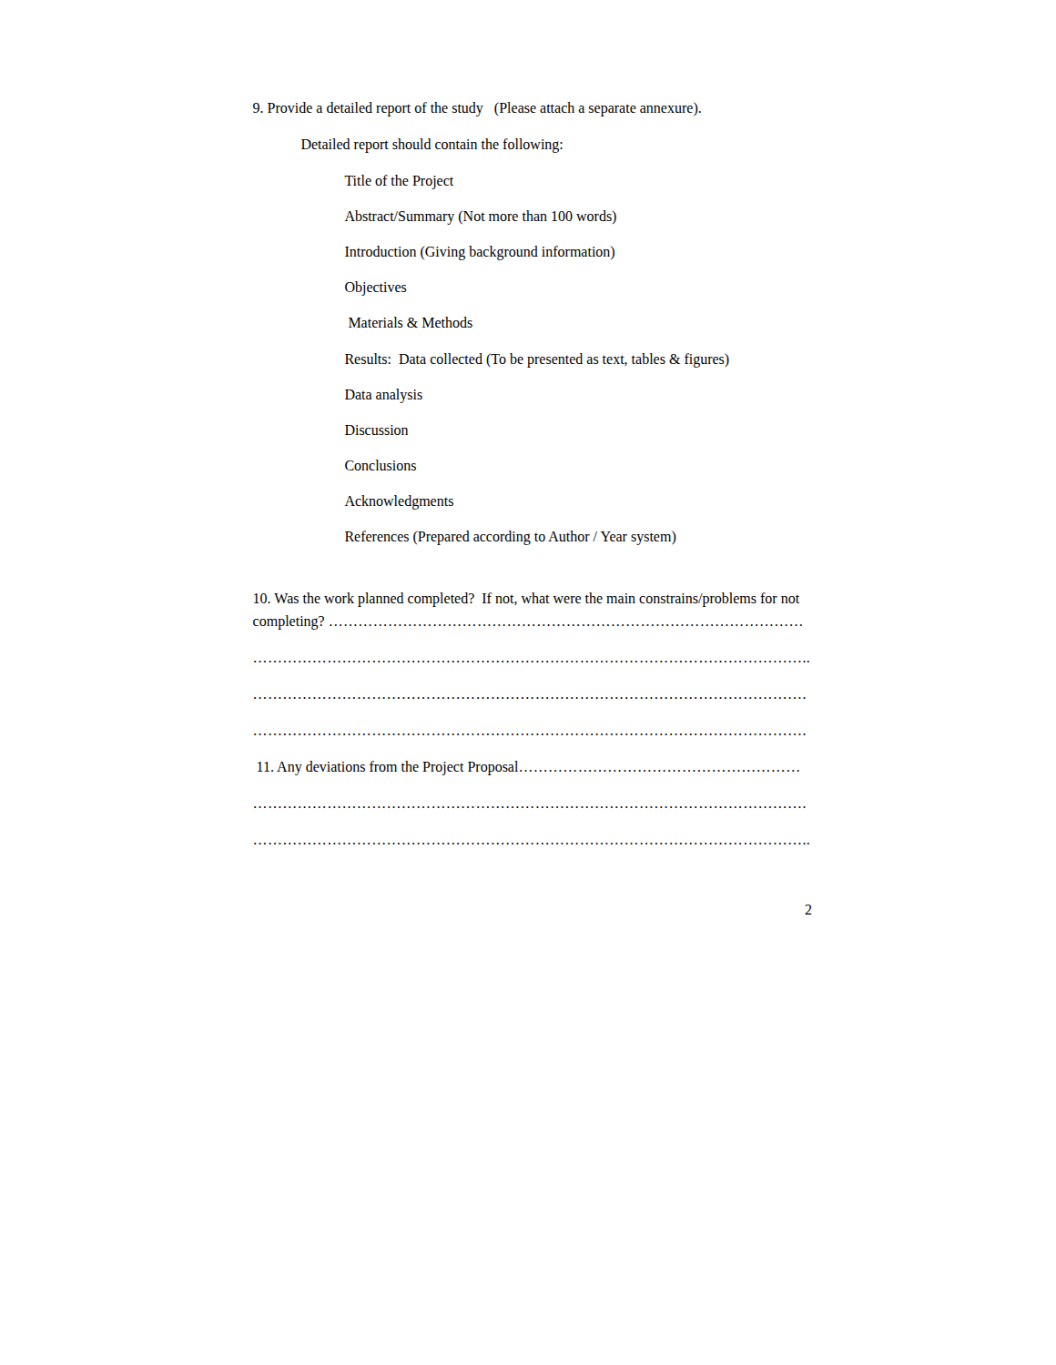9. Provide a detailed report of the study (Please attach a separate annexure).
Detailed report should contain the following:
Title of the Project
Abstract/Summary (Not more than 100 words)
Introduction (Giving background information)
Objectives
Materials & Methods
Results: Data collected (To be presented as text, tables & figures)
Data analysis
Discussion
Conclusions
Acknowledgments
References (Prepared according to Author / Year system)
10. Was the work planned completed? If not, what were the main constrains/problems for not completing? ……………………………………………………………………………………
…………………………………………………………………………………………………..
………………………………………………………………………………………………….
………………………………………………………………………………………………….
11. Any deviations from the Project Proposal…………………………………………………
………………………………………………………………………………………………….
…………………………………………………………………………………………………..
2